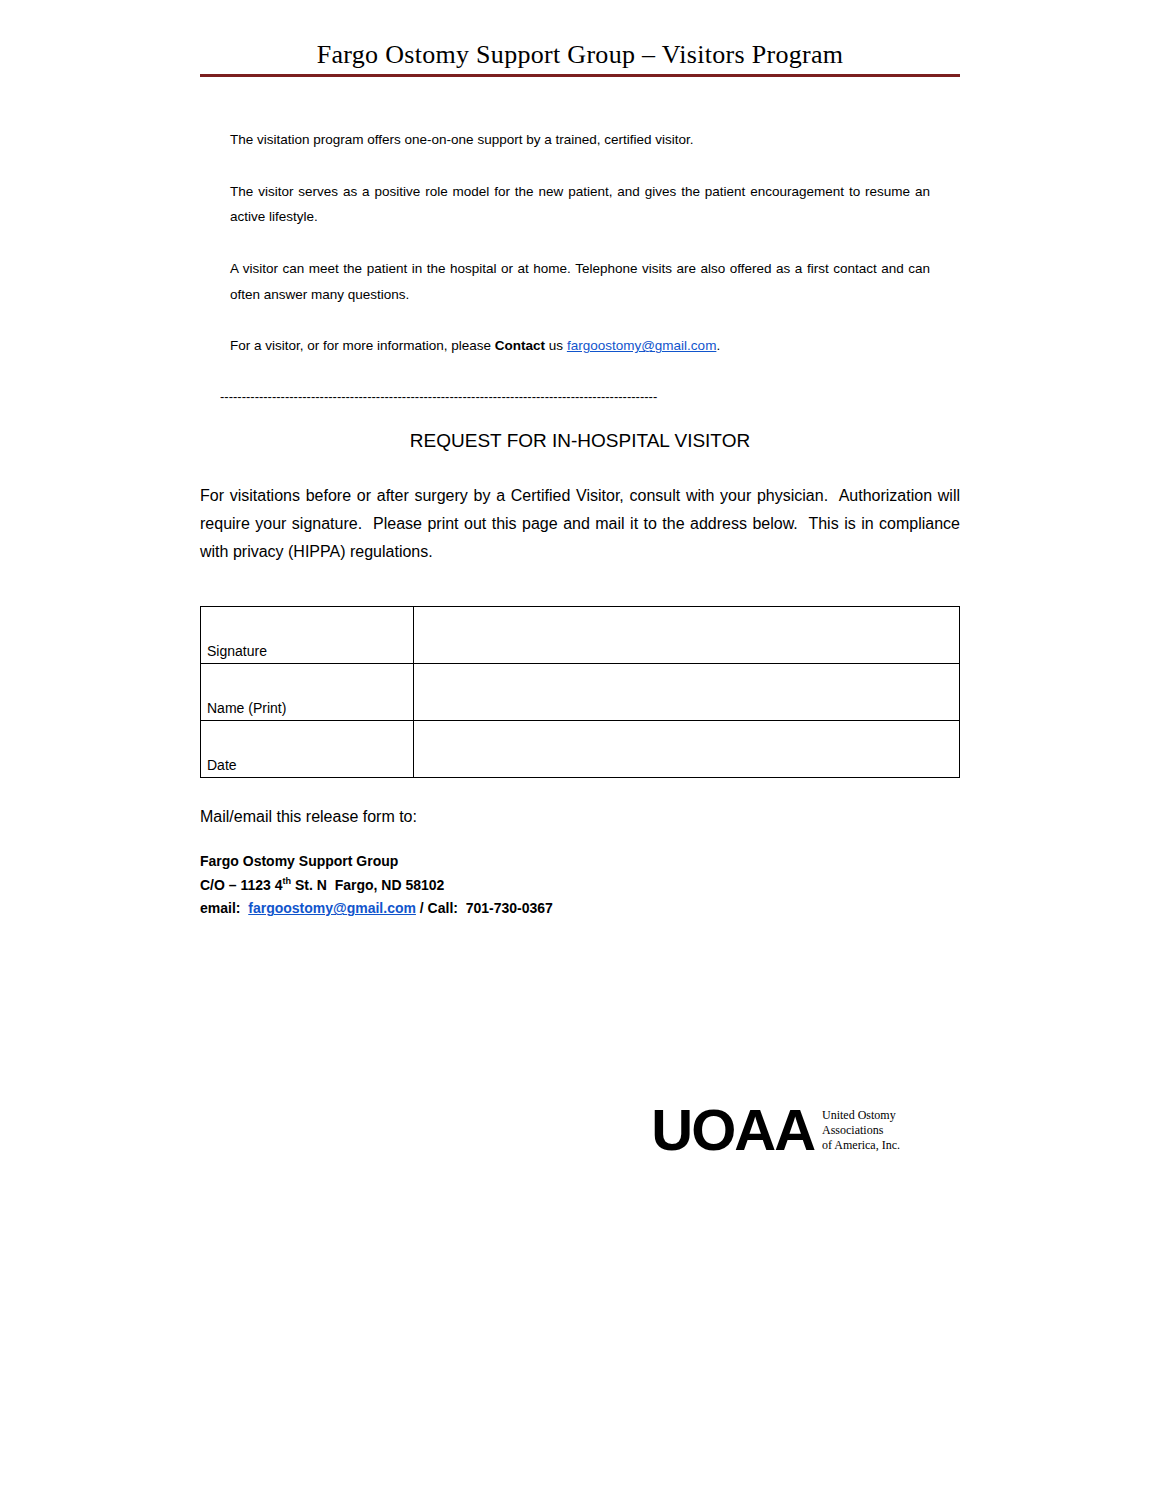Fargo Ostomy Support Group – Visitors Program
The visitation program offers one-on-one support by a trained, certified visitor.
The visitor serves as a positive role model for the new patient, and gives the patient encouragement to resume an active lifestyle.
A visitor can meet the patient in the hospital or at home. Telephone visits are also offered as a first contact and can often answer many questions.
For a visitor, or for more information, please Contact us fargoostomy@gmail.com.
-----------------------------------------------------------------------------------------------------
REQUEST FOR IN-HOSPITAL VISITOR
For visitations before or after surgery by a Certified Visitor, consult with your physician. Authorization will require your signature. Please print out this page and mail it to the address below. This is in compliance with privacy (HIPPA) regulations.
| Signature | |
| Name (Print) | |
| Date | |
Mail/email this release form to:
Fargo Ostomy Support Group
C/O – 1123 4th St. N Fargo, ND 58102
email: fargoostomy@gmail.com / Call: 701-730-0367
UOAA United Ostomy
Associations
of America, Inc.